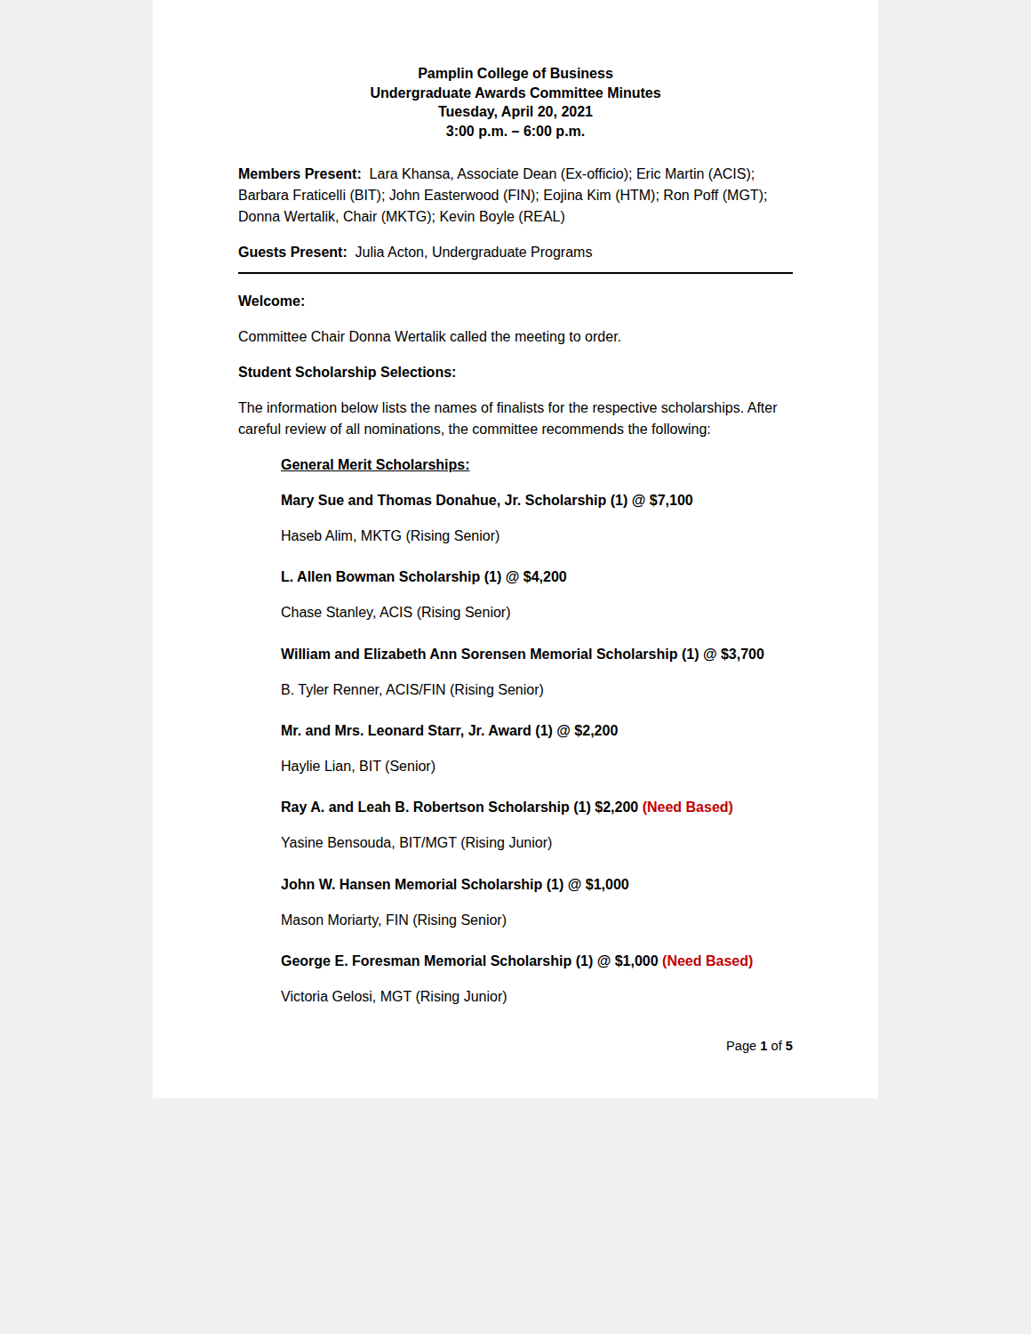Pamplin College of Business
Undergraduate Awards Committee Minutes
Tuesday, April 20, 2021
3:00 p.m. – 6:00 p.m.
Members Present: Lara Khansa, Associate Dean (Ex-officio); Eric Martin (ACIS); Barbara Fraticelli (BIT); John Easterwood (FIN); Eojina Kim (HTM); Ron Poff (MGT); Donna Wertalik, Chair (MKTG); Kevin Boyle (REAL)
Guests Present: Julia Acton, Undergraduate Programs
Welcome:
Committee Chair Donna Wertalik called the meeting to order.
Student Scholarship Selections:
The information below lists the names of finalists for the respective scholarships. After careful review of all nominations, the committee recommends the following:
General Merit Scholarships:
Mary Sue and Thomas Donahue, Jr. Scholarship (1) @ $7,100
Haseb Alim, MKTG (Rising Senior)
L. Allen Bowman Scholarship (1) @ $4,200
Chase Stanley, ACIS (Rising Senior)
William and Elizabeth Ann Sorensen Memorial Scholarship (1) @ $3,700
B. Tyler Renner, ACIS/FIN (Rising Senior)
Mr. and Mrs. Leonard Starr, Jr. Award (1) @ $2,200
Haylie Lian, BIT (Senior)
Ray A. and Leah B. Robertson Scholarship (1) $2,200 (Need Based)
Yasine Bensouda, BIT/MGT (Rising Junior)
John W. Hansen Memorial Scholarship (1) @ $1,000
Mason Moriarty, FIN (Rising Senior)
George E. Foresman Memorial Scholarship (1) @ $1,000 (Need Based)
Victoria Gelosi, MGT (Rising Junior)
Page 1 of 5